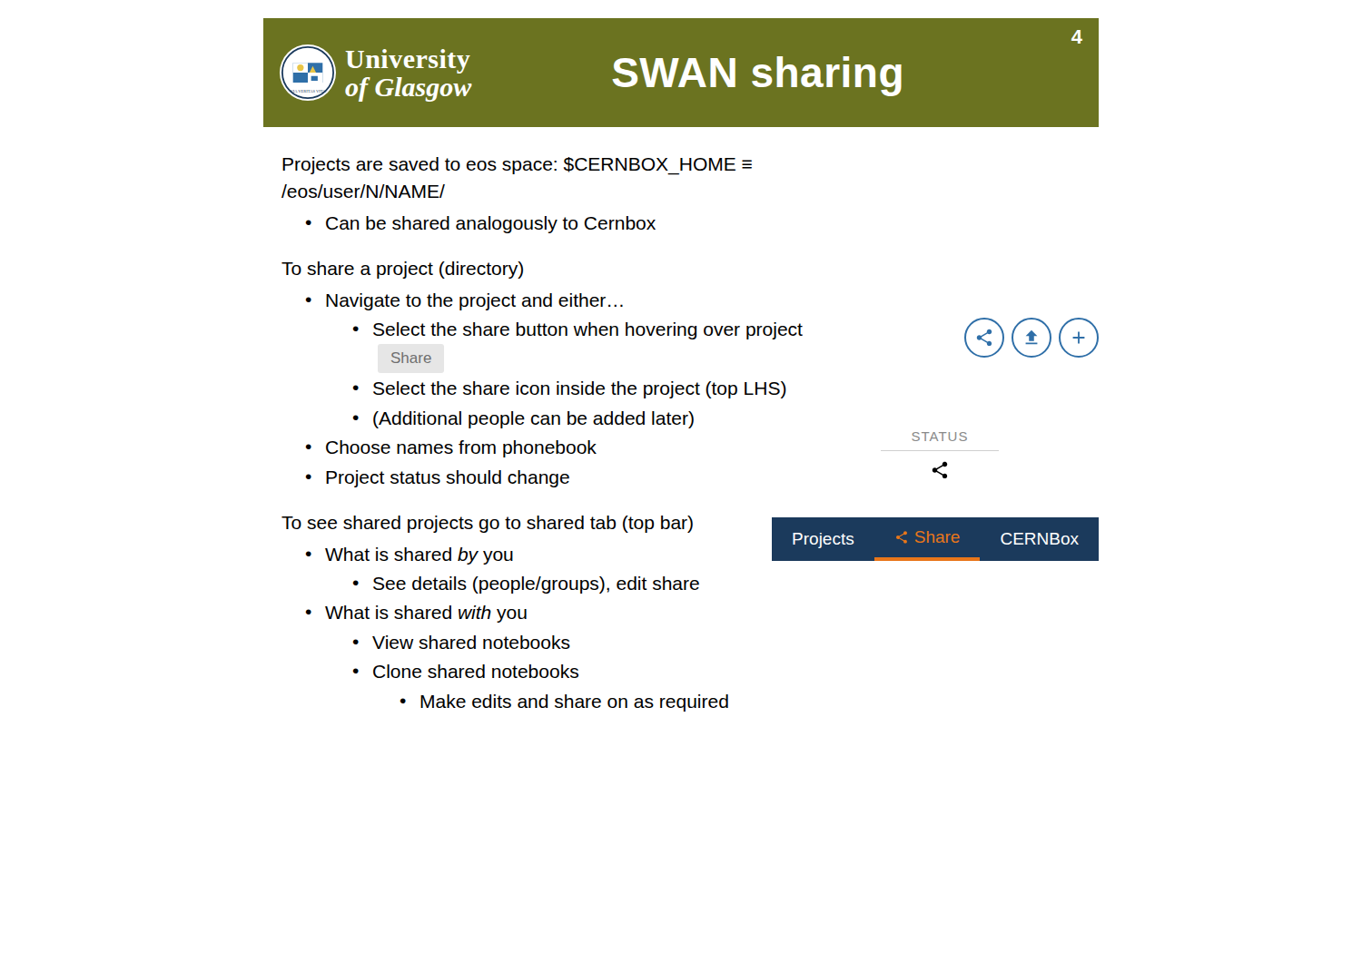VIA VERITAS VITA
University
of Glasgow
SWAN sharing
4
Projects are saved to eos space: $CERNBOX_HOME ≡ /eos/user/N/NAME/
Can be shared analogously to Cernbox
To share a project (directory)
Navigate to the project and either…
Select the share button when hovering over project Share
Select the share icon inside the project (top LHS)
(Additional people can be added later)
Choose names from phonebook
Project status should change
To see shared projects go to shared tab (top bar)
What is shared by you
See details (people/groups), edit share
What is shared with you
View shared notebooks
Clone shared notebooks
Make edits and share on as required
STATUS
Projects
Share
CERNBox